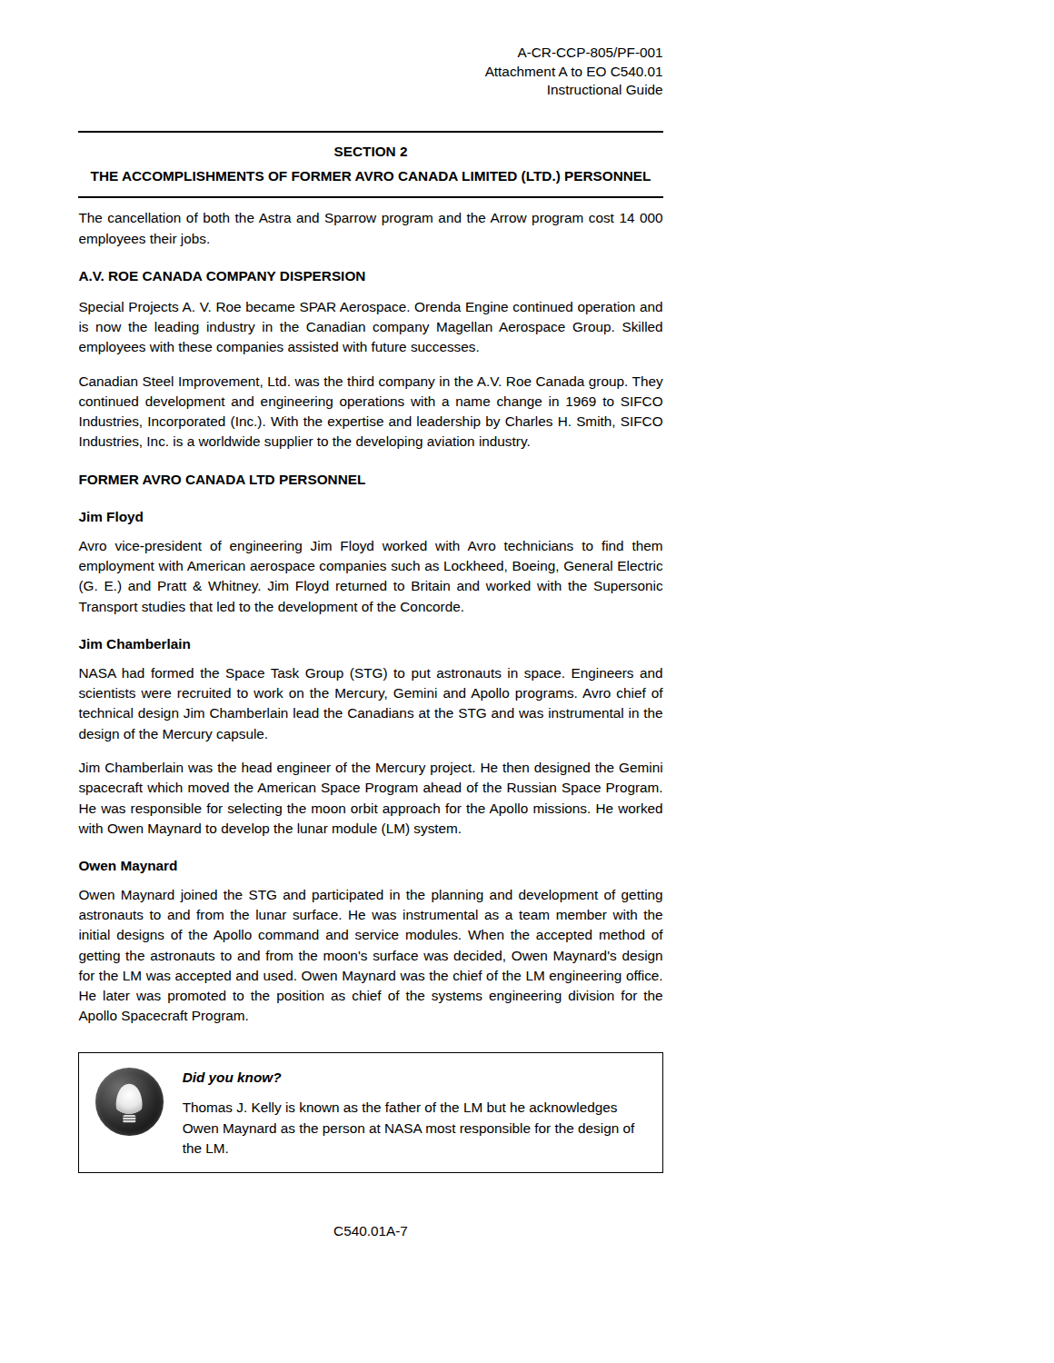A-CR-CCP-805/PF-001
Attachment A to EO C540.01
Instructional Guide
SECTION 2
THE ACCOMPLISHMENTS OF FORMER AVRO CANADA LIMITED (LTD.) PERSONNEL
The cancellation of both the Astra and Sparrow program and the Arrow program cost 14 000 employees their jobs.
A.V. Roe Canada Company Dispersion
Special Projects A. V. Roe became SPAR Aerospace. Orenda Engine continued operation and is now the leading industry in the Canadian company Magellan Aerospace Group. Skilled employees with these companies assisted with future successes.
Canadian Steel Improvement, Ltd. was the third company in the A.V. Roe Canada group. They continued development and engineering operations with a name change in 1969 to SIFCO Industries, Incorporated (Inc.). With the expertise and leadership by Charles H. Smith, SIFCO Industries, Inc. is a worldwide supplier to the developing aviation industry.
Former Avro Canada Ltd Personnel
Jim Floyd
Avro vice-president of engineering Jim Floyd worked with Avro technicians to find them employment with American aerospace companies such as Lockheed, Boeing, General Electric (G. E.) and Pratt & Whitney. Jim Floyd returned to Britain and worked with the Supersonic Transport studies that led to the development of the Concorde.
Jim Chamberlain
NASA had formed the Space Task Group (STG) to put astronauts in space. Engineers and scientists were recruited to work on the Mercury, Gemini and Apollo programs. Avro chief of technical design Jim Chamberlain lead the Canadians at the STG and was instrumental in the design of the Mercury capsule.
Jim Chamberlain was the head engineer of the Mercury project. He then designed the Gemini spacecraft which moved the American Space Program ahead of the Russian Space Program. He was responsible for selecting the moon orbit approach for the Apollo missions. He worked with Owen Maynard to develop the lunar module (LM) system.
Owen Maynard
Owen Maynard joined the STG and participated in the planning and development of getting astronauts to and from the lunar surface. He was instrumental as a team member with the initial designs of the Apollo command and service modules. When the accepted method of getting the astronauts to and from the moon's surface was decided, Owen Maynard's design for the LM was accepted and used. Owen Maynard was the chief of the LM engineering office. He later was promoted to the position as chief of the systems engineering division for the Apollo Spacecraft Program.
Did you know?
Thomas J. Kelly is known as the father of the LM but he acknowledges Owen Maynard as the person at NASA most responsible for the design of the LM.
C540.01A-7